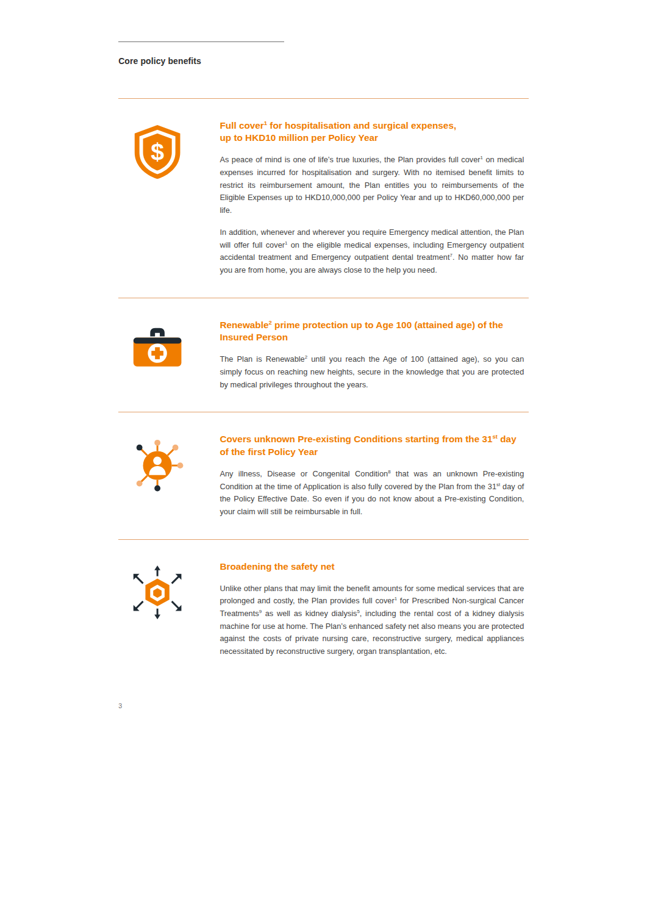Core policy benefits
$
Full cover1 for hospitalisation and surgical expenses,
up to HKD10 million per Policy Year
As peace of mind is one of life’s true luxuries, the Plan provides full cover1 on medical expenses incurred for hospitalisation and surgery. With no itemised benefit limits to restrict its reimbursement amount, the Plan entitles you to reimbursements of the Eligible Expenses up to HKD10,000,000 per Policy Year and up to HKD60,000,000 per life.
In addition, whenever and wherever you require Emergency medical attention, the Plan will offer full cover1 on the eligible medical expenses, including Emergency outpatient accidental treatment and Emergency outpatient dental treatment7. No matter how far you are from home, you are always close to the help you need.
Renewable2 prime protection up to Age 100 (attained age) of the Insured Person
The Plan is Renewable2 until you reach the Age of 100 (attained age), so you can simply focus on reaching new heights, secure in the knowledge that you are protected by medical privileges throughout the years.
Covers unknown Pre-existing Conditions starting from the 31st day of the first Policy Year
Any illness, Disease or Congenital Condition8 that was an unknown Pre-existing Condition at the time of Application is also fully covered by the Plan from the 31st day of the Policy Effective Date. So even if you do not know about a Pre-existing Condition, your claim will still be reimbursable in full.
Broadening the safety net
Unlike other plans that may limit the benefit amounts for some medical services that are prolonged and costly, the Plan provides full cover1 for Prescribed Non-surgical Cancer Treatments9 as well as kidney dialysis5, including the rental cost of a kidney dialysis machine for use at home. The Plan’s enhanced safety net also means you are protected against the costs of private nursing care, reconstructive surgery, medical appliances necessitated by reconstructive surgery, organ transplantation, etc.
3